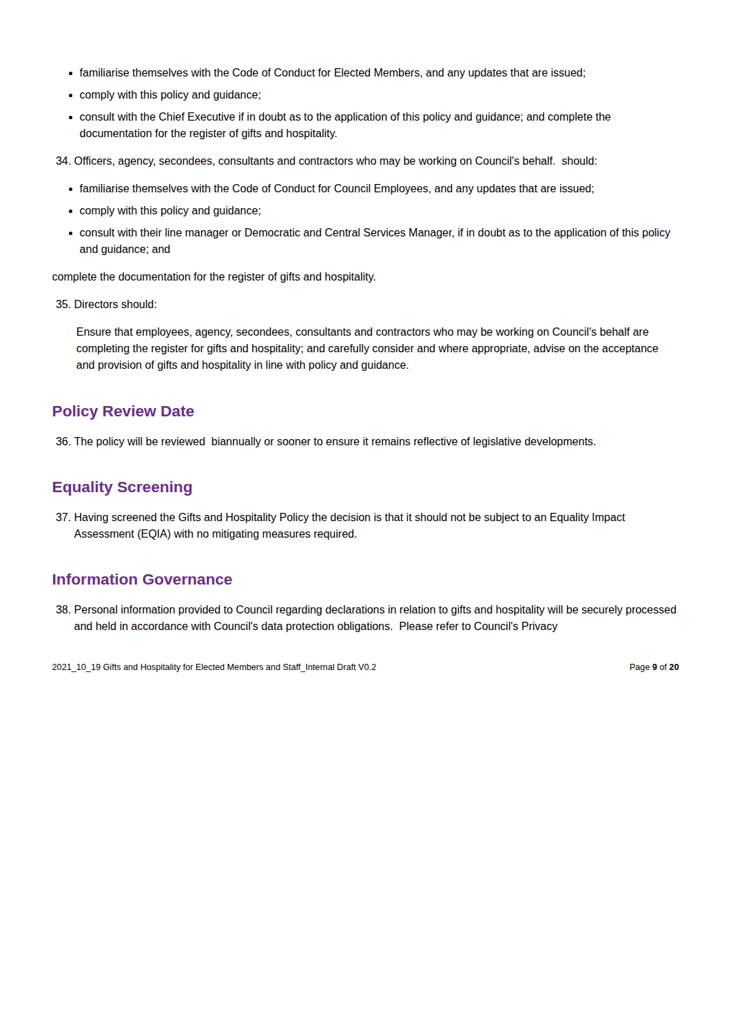familiarise themselves with the Code of Conduct for Elected Members, and any updates that are issued;
comply with this policy and guidance;
consult with the Chief Executive if in doubt as to the application of this policy and guidance; and complete the documentation for the register of gifts and hospitality.
Officers, agency, secondees, consultants and contractors who may be working on Council's behalf. should:
familiarise themselves with the Code of Conduct for Council Employees, and any updates that are issued;
comply with this policy and guidance;
consult with their line manager or Democratic and Central Services Manager, if in doubt as to the application of this policy and guidance; and
complete the documentation for the register of gifts and hospitality.
Directors should:
Ensure that employees, agency, secondees, consultants and contractors who may be working on Council's behalf are completing the register for gifts and hospitality; and carefully consider and where appropriate, advise on the acceptance and provision of gifts and hospitality in line with policy and guidance.
Policy Review Date
The policy will be reviewed biannually or sooner to ensure it remains reflective of legislative developments.
Equality Screening
Having screened the Gifts and Hospitality Policy the decision is that it should not be subject to an Equality Impact Assessment (EQIA) with no mitigating measures required.
Information Governance
Personal information provided to Council regarding declarations in relation to gifts and hospitality will be securely processed and held in accordance with Council's data protection obligations. Please refer to Council's Privacy
2021_10_19 Gifts and Hospitality for Elected Members and Staff_Internal Draft V0.2 Page 9 of 20